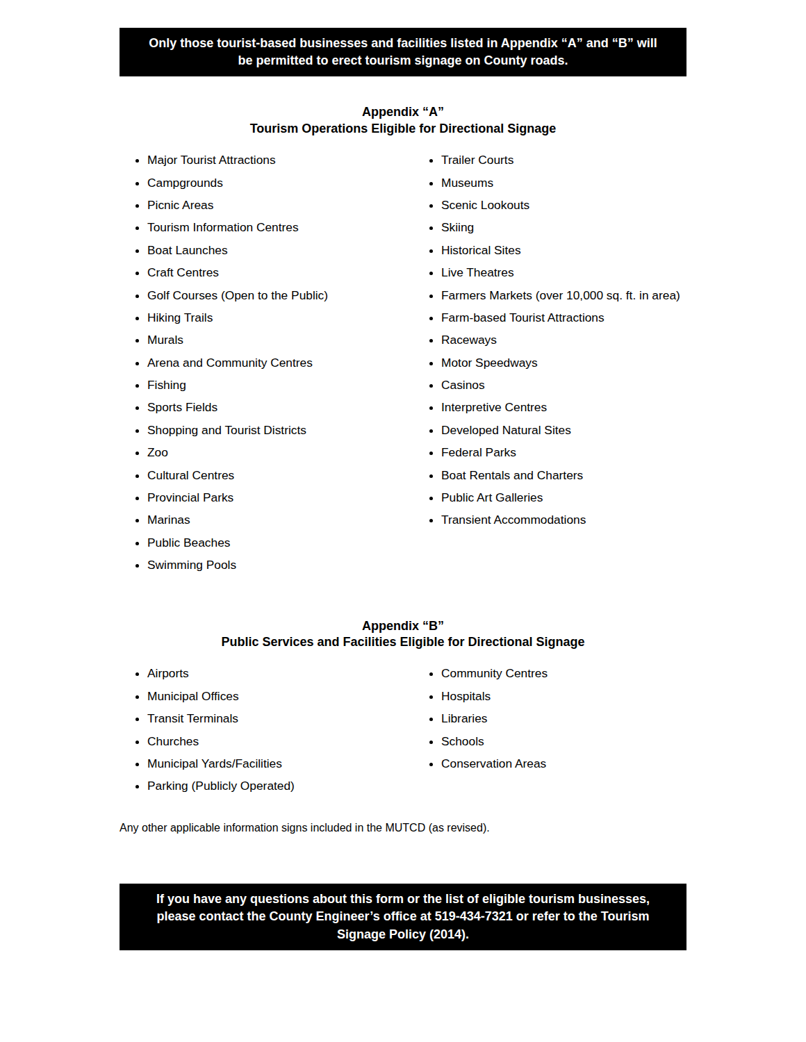Only those tourist-based businesses and facilities listed in Appendix “A” and “B” will be permitted to erect tourism signage on County roads.
Appendix “A”
Tourism Operations Eligible for Directional Signage
Major Tourist Attractions
Campgrounds
Picnic Areas
Tourism Information Centres
Boat Launches
Craft Centres
Golf Courses (Open to the Public)
Hiking Trails
Murals
Arena and Community Centres
Fishing
Sports Fields
Shopping and Tourist Districts
Zoo
Cultural Centres
Provincial Parks
Marinas
Public Beaches
Swimming Pools
Trailer Courts
Museums
Scenic Lookouts
Skiing
Historical Sites
Live Theatres
Farmers Markets (over 10,000 sq. ft. in area)
Farm-based Tourist Attractions
Raceways
Motor Speedways
Casinos
Interpretive Centres
Developed Natural Sites
Federal Parks
Boat Rentals and Charters
Public Art Galleries
Transient Accommodations
Appendix “B”
Public Services and Facilities Eligible for Directional Signage
Airports
Municipal Offices
Transit Terminals
Churches
Municipal Yards/Facilities
Parking (Publicly Operated)
Community Centres
Hospitals
Libraries
Schools
Conservation Areas
Any other applicable information signs included in the MUTCD (as revised).
If you have any questions about this form or the list of eligible tourism businesses, please contact the County Engineer’s office at 519-434-7321 or refer to the Tourism Signage Policy (2014).